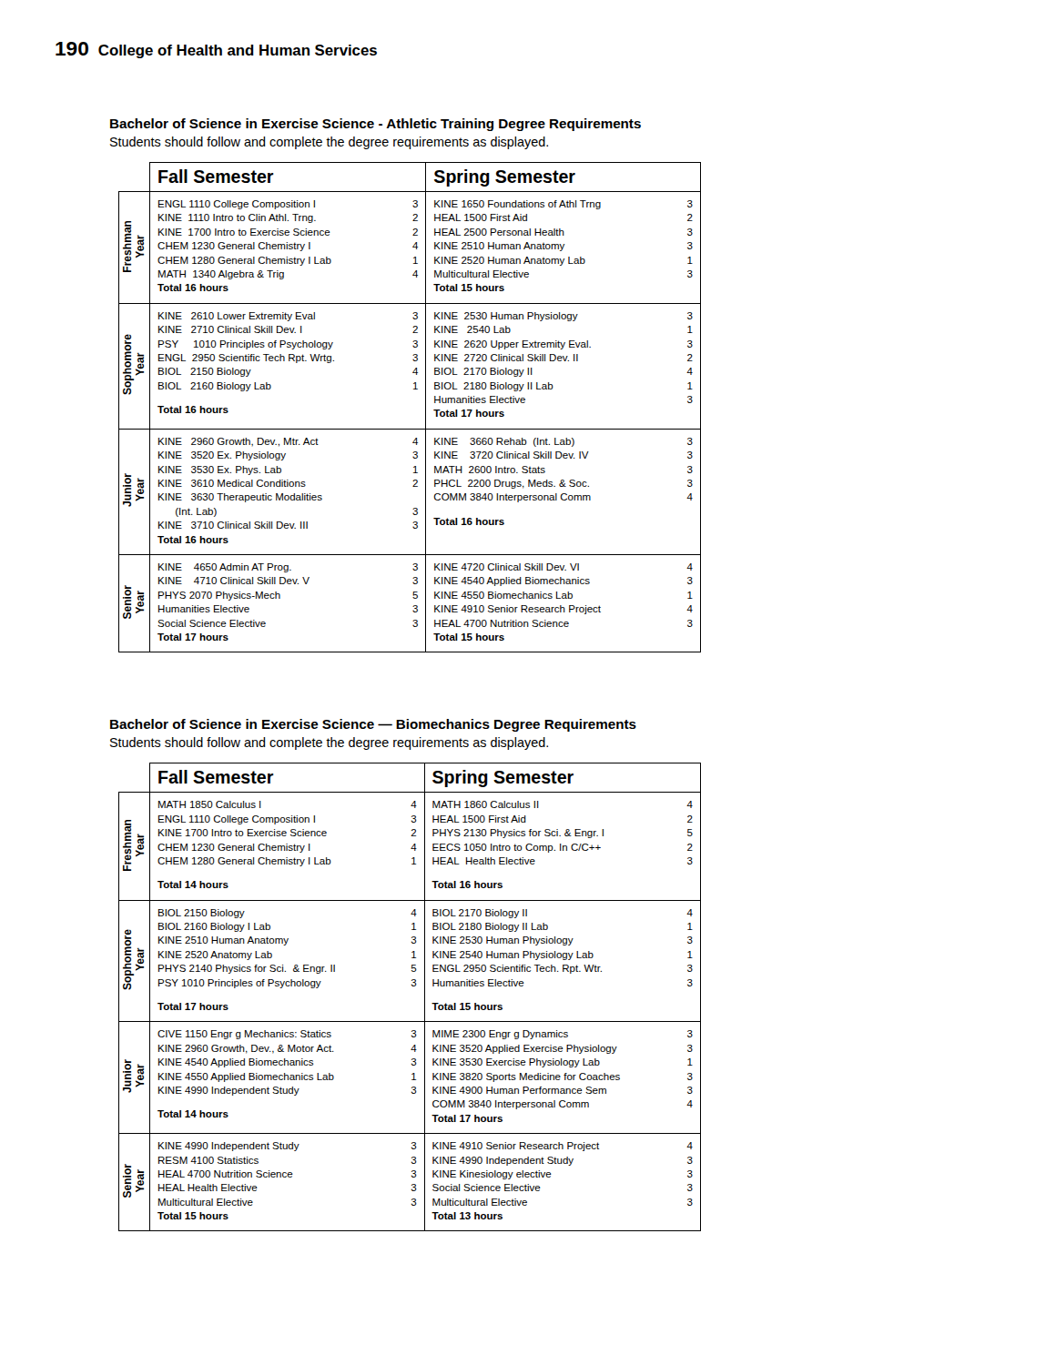190 College of Health and Human Services
Bachelor of Science in Exercise Science - Athletic Training Degree Requirements
Students should follow and complete the degree requirements as displayed.
| | Fall Semester | Spring Semester |
| Freshman Year | / ENGL 1110 College Composition I / 3 / / KINE 1110 Intro to Clin Athl. Trng. / 2 / / KINE 1700 Intro to Exercise Science / 2 / / CHEM 1230 General Chemistry I / 4 / / CHEM 1280 General Chemistry I Lab / 1 / / MATH 1340 Algebra & Trig / 4 / / Total 16 hours / / | / KINE 1650 Foundations of Athl Trng / 3 / / HEAL 1500 First Aid / 2 / / HEAL 2500 Personal Health / 3 / / KINE 2510 Human Anatomy / 3 / / KINE 2520 Human Anatomy Lab / 1 / / Multicultural Elective / 3 / / Total 15 hours / / |
| Sophomore Year | / KINE 2610 Lower Extremity Eval / 3 / / KINE 2710 Clinical Skill Dev. I / 2 / / PSY 1010 Principles of Psychology / 3 / / ENGL 2950 Scientific Tech Rpt. Wrtg. / 3 / / BIOL 2150 Biology / 4 / / BIOL 2160 Biology Lab / 1 / / Total 16 hours / / | / KINE 2530 Human Physiology / 3 / / KINE 2540 Lab / 1 / / KINE 2620 Upper Extremity Eval. / 3 / / KINE 2720 Clinical Skill Dev. II / 2 / / BIOL 2170 Biology II / 4 / / BIOL 2180 Biology II Lab / 1 / / Humanities Elective / 3 / / Total 17 hours / / |
| Junior Year | / KINE 2960 Growth, Dev., Mtr. Act / 4 / / KINE 3520 Ex. Physiology / 3 / / KINE 3530 Ex. Phys. Lab / 1 / / KINE 3610 Medical Conditions / 2 / / KINE 3630 Therapeutic Modalities / / / (Int. Lab) / 3 / / KINE 3710 Clinical Skill Dev. III / 3 / / Total 16 hours / / | / KINE 3660 Rehab (Int. Lab) / 3 / / KINE 3720 Clinical Skill Dev. IV / 3 / / MATH 2600 Intro. Stats / 3 / / PHCL 2200 Drugs, Meds. & Soc. / 3 / / COMM 3840 Interpersonal Comm / 4 / / Total 16 hours / / |
| Senior Year | / KINE 4650 Admin AT Prog. / 3 / / KINE 4710 Clinical Skill Dev. V / 3 / / PHYS 2070 Physics-Mech / 5 / / Humanities Elective / 3 / / Social Science Elective / 3 / / Total 17 hours / / | / KINE 4720 Clinical Skill Dev. VI / 4 / / KINE 4540 Applied Biomechanics / 3 / / KINE 4550 Biomechanics Lab / 1 / / KINE 4910 Senior Research Project / 4 / / HEAL 4700 Nutrition Science / 3 / / Total 15 hours / / |
Bachelor of Science in Exercise Science — Biomechanics Degree Requirements
Students should follow and complete the degree requirements as displayed.
| | Fall Semester | Spring Semester |
| Freshman Year | / MATH 1850 Calculus I / 4 / / ENGL 1110 College Composition I / 3 / / KINE 1700 Intro to Exercise Science / 2 / / CHEM 1230 General Chemistry I / 4 / / CHEM 1280 General Chemistry I Lab / 1 / / Total 14 hours / / | / MATH 1860 Calculus II / 4 / / HEAL 1500 First Aid / 2 / / PHYS 2130 Physics for Sci. & Engr. I / 5 / / EECS 1050 Intro to Comp. In C/C++ / 2 / / HEAL Health Elective / 3 / / Total 16 hours / / |
| Sophomore Year | / BIOL 2150 Biology / 4 / / BIOL 2160 Biology I Lab / 1 / / KINE 2510 Human Anatomy / 3 / / KINE 2520 Anatomy Lab / 1 / / PHYS 2140 Physics for Sci. & Engr. II / 5 / / PSY 1010 Principles of Psychology / 3 / / Total 17 hours / / | / BIOL 2170 Biology II / 4 / / BIOL 2180 Biology II Lab / 1 / / KINE 2530 Human Physiology / 3 / / KINE 2540 Human Physiology Lab / 1 / / ENGL 2950 Scientific Tech. Rpt. Wtr. / 3 / / Humanities Elective / 3 / / Total 15 hours / / |
| Junior Year | / CIVE 1150 Engr g Mechanics: Statics / 3 / / KINE 2960 Growth, Dev., & Motor Act. / 4 / / KINE 4540 Applied Biomechanics / 3 / / KINE 4550 Applied Biomechanics Lab / 1 / / KINE 4990 Independent Study / 3 / / Total 14 hours / / | / MIME 2300 Engr g Dynamics / 3 / / KINE 3520 Applied Exercise Physiology / 3 / / KINE 3530 Exercise Physiology Lab / 1 / / KINE 3820 Sports Medicine for Coaches / 3 / / KINE 4900 Human Performance Sem / 3 / / COMM 3840 Interpersonal Comm / 4 / / Total 17 hours / / |
| Senior Year | / KINE 4990 Independent Study / 3 / / RESM 4100 Statistics / 3 / / HEAL 4700 Nutrition Science / 3 / / HEAL Health Elective / 3 / / Multicultural Elective / 3 / / Total 15 hours / / | / KINE 4910 Senior Research Project / 4 / / KINE 4990 Independent Study / 3 / / KINE Kinesiology elective / 3 / / Social Science Elective / 3 / / Multicultural Elective / 3 / / Total 13 hours / / |